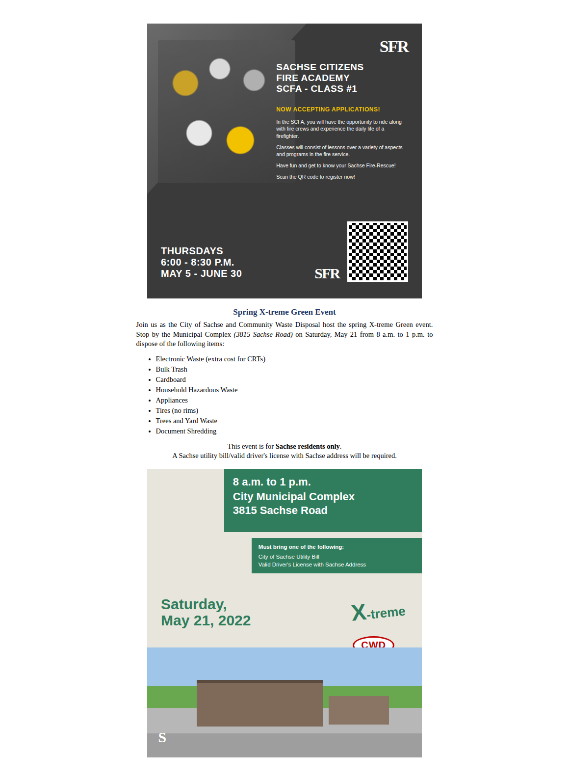SFR
SACHSE CITIZENS
FIRE ACADEMY
SCFA - CLASS #1
NOW ACCEPTING APPLICATIONS!
In the SCFA, you will have the opportunity to ride along with fire crews and experience the daily life of a firefighter.
Classes will consist of lessons over a variety of aspects and programs in the fire service.
Have fun and get to know your Sachse Fire-Rescue!
Scan the QR code to register now!
THURSDAYS
6:00 - 8:30 P.M.
MAY 5 - JUNE 30
SFR
Spring X-treme Green Event
Join us as the City of Sachse and Community Waste Disposal host the spring X-treme Green event. Stop by the Municipal Complex (3815 Sachse Road) on Saturday, May 21 from 8 a.m. to 1 p.m. to dispose of the following items:
Electronic Waste (extra cost for CRTs)
Bulk Trash
Cardboard
Household Hazardous Waste
Appliances
Tires (no rims)
Trees and Yard Waste
Document Shredding
This event is for Sachse residents only.
A Sachse utility bill/valid driver's license with Sachse address will be required.
8 a.m. to 1 p.m.
City Municipal Complex
3815 Sachse Road
Must bring one of the following:
City of Sachse Utility Bill
Valid Driver's License with Sachse Address
Saturday,
May 21, 2022
X-treme
CWD
Green·event
S